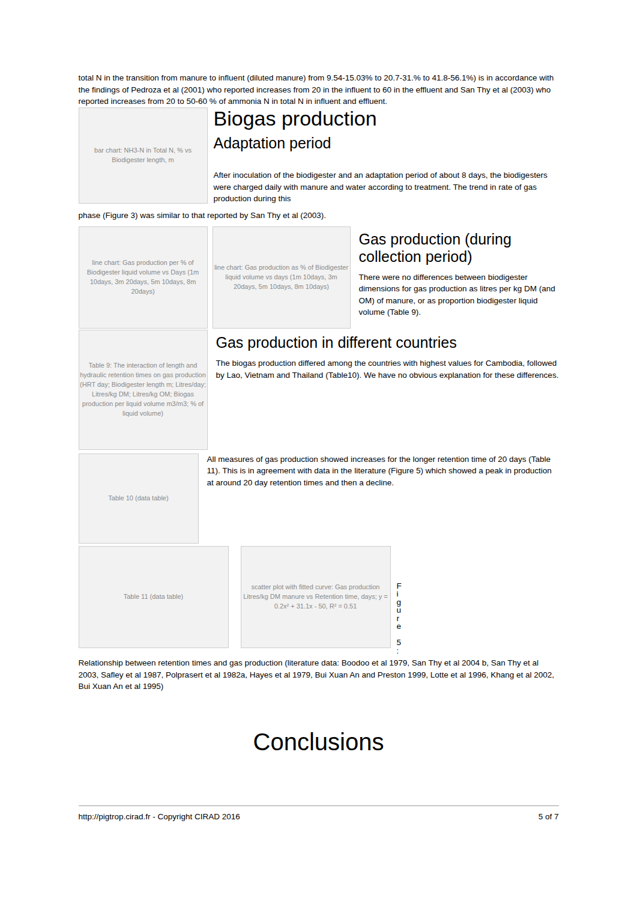total N in the transition from manure to influent (diluted manure) from 9.54-15.03% to 20.7-31.% to 41.8-56.1%) is in accordance with the findings of Pedroza et al (2001) who reported increases from 20 in the influent to 60 in the effluent and San Thy et al (2003) who reported increases from 20 to 50-60 % of ammonia N in total N in influent and effluent.
bar chart: NH3-N in Total N, % vs Biodigester length, m
Biogas production
Adaptation period
After inoculation of the biodigester and an adaptation period of about 8 days, the biodigesters were charged daily with manure and water according to treatment. The trend in rate of gas production during this
phase (Figure 3) was similar to that reported by San Thy et al (2003).
line chart: Gas production per % of Biodigester liquid volume vs Days (1m 10days, 3m 20days, 5m 10days, 8m 20days)
line chart: Gas production as % of Biodigester liquid volume vs days (1m 10days, 3m 20days, 5m 10days, 8m 10days)
Gas production (during collection period)
There were no differences between biodigester dimensions for gas production as litres per kg DM (and OM) of manure, or as proportion biodigester liquid volume (Table 9).
Table 9: The interaction of length and hydraulic retention times on gas production (HRT day; Biodigester length m; Litres/day; Litres/kg DM; Litres/kg OM; Biogas production per liquid volume m3/m3; % of liquid volume)
Gas production in different countries
The biogas production differed among the countries with highest values for Cambodia, followed by Lao, Vietnam and Thailand (Table10). We have no obvious explanation for these differences.
Table 10 (data table)
All measures of gas production showed increases for the longer retention time of 20 days (Table 11). This is in agreement with data in the literature (Figure 5) which showed a peak in production at around 20 day retention times and then a decline.
Table 11 (data table)
scatter plot with fitted curve: Gas production Litres/kg DM manure vs Retention time, days; y = 0.2x² + 31.1x - 50, R² = 0.51
Figure 5:
Relationship between retention times and gas production (literature data: Boodoo et al 1979, San Thy et al 2004 b, San Thy et al 2003, Safley et al 1987, Polprasert et al 1982a, Hayes et al 1979, Bui Xuan An and Preston 1999, Lotte et al 1996, Khang et al 2002, Bui Xuan An et al 1995)
Conclusions
http://pigtrop.cirad.fr - Copyright CIRAD 2016
5 of 7